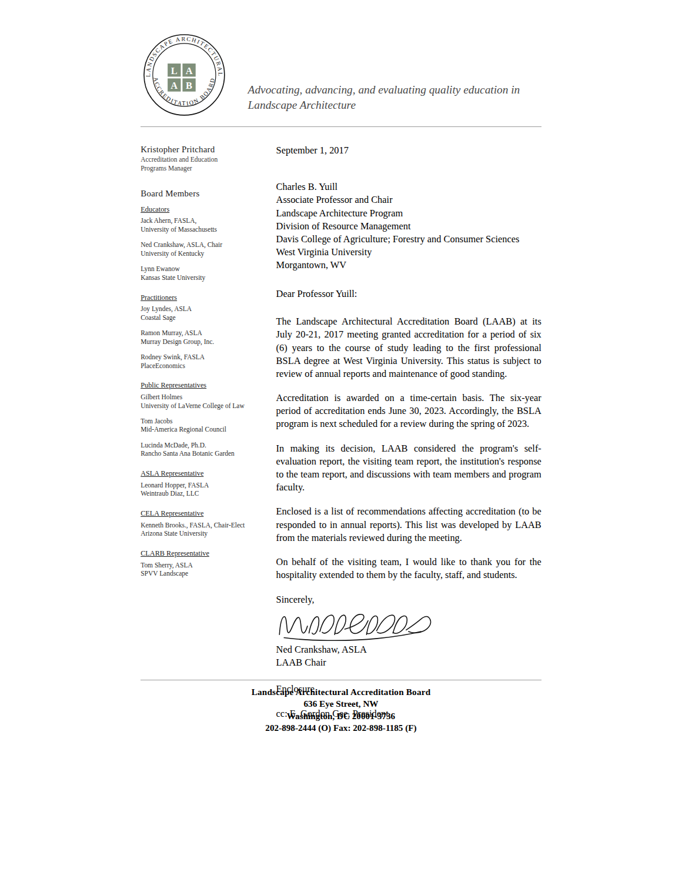LANDSCAPE ARCHITECTURAL ACCREDITATION BOARD L A A B
Advocating, advancing, and evaluating quality education in Landscape Architecture
Kristopher Pritchard
Accreditation and Education
Programs Manager
Board Members
Educators
Jack Ahern, FASLA,
University of Massachusetts
Ned Crankshaw, ASLA, Chair
University of Kentucky
Lynn Ewanow
Kansas State University
Practitioners
Joy Lyndes, ASLA
Coastal Sage
Ramon Murray, ASLA
Murray Design Group, Inc.
Rodney Swink, FASLA
PlaceEconomics
Public Representatives
Gilbert Holmes
University of LaVerne College of Law
Tom Jacobs
Mid-America Regional Council
Lucinda McDade, Ph.D.
Rancho Santa Ana Botanic Garden
ASLA Representative
Leonard Hopper, FASLA
Weintraub Diaz, LLC
CELA Representative
Kenneth Brooks., FASLA, Chair-Elect
Arizona State University
CLARB Representative
Tom Sherry, ASLA
SPVV Landscape
September 1, 2017
Charles B. Yuill Associate Professor and Chair Landscape Architecture Program Division of Resource Management Davis College of Agriculture; Forestry and Consumer Sciences West Virginia University Morgantown, WV
Dear Professor Yuill:
The Landscape Architectural Accreditation Board (LAAB) at its July 20-21, 2017 meeting granted accreditation for a period of six (6) years to the course of study leading to the first professional BSLA degree at West Virginia University. This status is subject to review of annual reports and maintenance of good standing.
Accreditation is awarded on a time-certain basis. The six-year period of accreditation ends June 30, 2023. Accordingly, the BSLA program is next scheduled for a review during the spring of 2023.
In making its decision, LAAB considered the program's self-evaluation report, the visiting team report, the institution's response to the team report, and discussions with team members and program faculty.
Enclosed is a list of recommendations affecting accreditation (to be responded to in annual reports). This list was developed by LAAB from the materials reviewed during the meeting.
On behalf of the visiting team, I would like to thank you for the hospitality extended to them by the faculty, staff, and students.
Sincerely,
Ned Crankshaw, ASLA LAAB Chair
Enclosure
cc: E. Gordon Gee, President
Landscape Architectural Accreditation Board
636 Eye Street, NW
Washington, DC 20001-3736
202-898-2444 (O) Fax: 202-898-1185 (F)